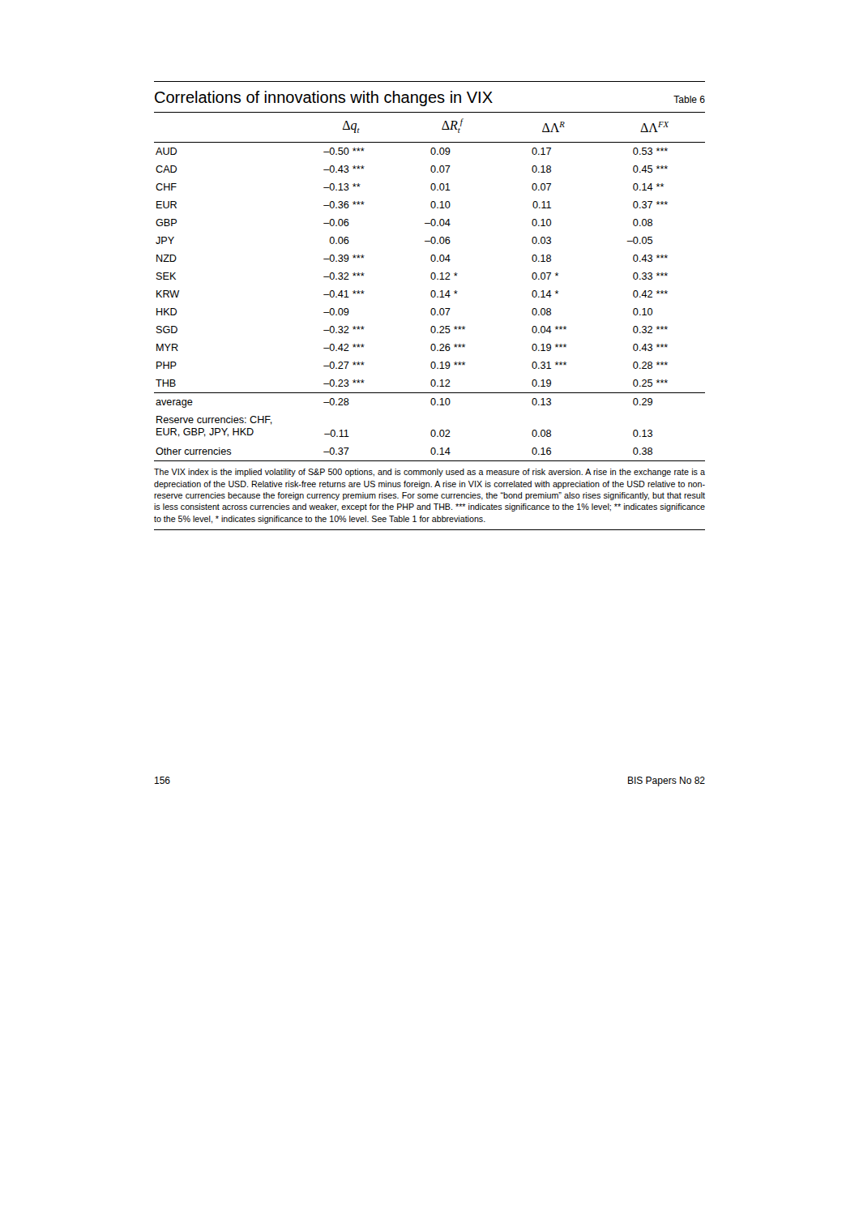Correlations of innovations with changes in VIX
Table 6
| | Δ q t | Δ R t f | Δ Λ R | Δ Λ FX |
| --- | --- | --- | --- | --- |
| AUD | –0.50 | *** | 0.09 | | 0.17 | | 0.53 | *** |
| CAD | –0.43 | *** | 0.07 | | 0.18 | | 0.45 | *** |
| CHF | –0.13 | ** | 0.01 | | 0.07 | | 0.14 | ** |
| EUR | –0.36 | *** | 0.10 | | 0.11 | | 0.37 | *** |
| GBP | –0.06 | | –0.04 | | 0.10 | | 0.08 | |
| JPY | 0.06 | | –0.06 | | 0.03 | | –0.05 | |
| NZD | –0.39 | *** | 0.04 | | 0.18 | | 0.43 | *** |
| SEK | –0.32 | *** | 0.12 | * | 0.07 | * | 0.33 | *** |
| KRW | –0.41 | *** | 0.14 | * | 0.14 | * | 0.42 | *** |
| HKD | –0.09 | | 0.07 | | 0.08 | | 0.10 | |
| SGD | –0.32 | *** | 0.25 | *** | 0.04 | *** | 0.32 | *** |
| MYR | –0.42 | *** | 0.26 | *** | 0.19 | *** | 0.43 | *** |
| PHP | –0.27 | *** | 0.19 | *** | 0.31 | *** | 0.28 | *** |
| THB | –0.23 | *** | 0.12 | | 0.19 | | 0.25 | *** |
| average | –0.28 | | 0.10 | | 0.13 | | 0.29 | |
| Reserve currencies: CHF, EUR, GBP, JPY, HKD | –0.11 | | 0.02 | | 0.08 | | 0.13 | |
| Other currencies | –0.37 | | 0.14 | | 0.16 | | 0.38 | |
The VIX index is the implied volatility of S&P 500 options, and is commonly used as a measure of risk aversion. A rise in the exchange rate is a depreciation of the USD. Relative risk-free returns are US minus foreign. A rise in VIX is correlated with appreciation of the USD relative to non-reserve currencies because the foreign currency premium rises. For some currencies, the “bond premium” also rises significantly, but that result is less consistent across currencies and weaker, except for the PHP and THB. *** indicates significance to the 1% level; ** indicates significance to the 5% level, * indicates significance to the 10% level. See Table 1 for abbreviations.
156
BIS Papers No 82